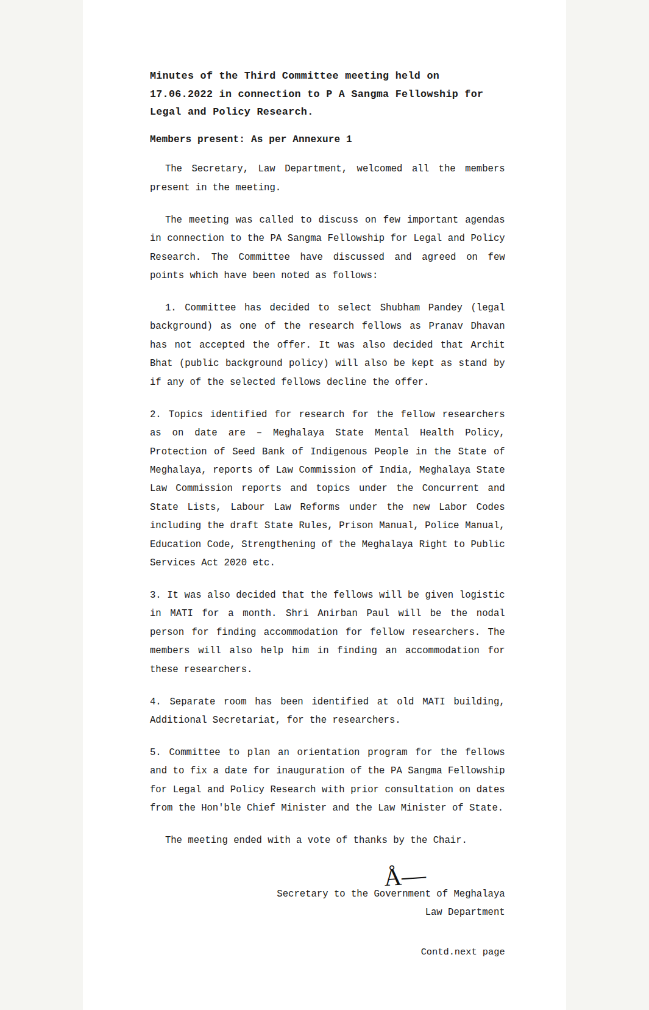Minutes of the Third Committee meeting held on 17.06.2022 in connection to P A Sangma Fellowship for Legal and Policy Research.
Members present: As per Annexure 1
The Secretary, Law Department, welcomed all the members present in the meeting.
The meeting was called to discuss on few important agendas in connection to the PA Sangma Fellowship for Legal and Policy Research. The Committee have discussed and agreed on few points which have been noted as follows:
1. Committee has decided to select Shubham Pandey (legal background) as one of the research fellows as Pranav Dhavan has not accepted the offer. It was also decided that Archit Bhat (public background policy) will also be kept as stand by if any of the selected fellows decline the offer.
2. Topics identified for research for the fellow researchers as on date are – Meghalaya State Mental Health Policy, Protection of Seed Bank of Indigenous People in the State of Meghalaya, reports of Law Commission of India, Meghalaya State Law Commission reports and topics under the Concurrent and State Lists, Labour Law Reforms under the new Labor Codes including the draft State Rules, Prison Manual, Police Manual, Education Code, Strengthening of the Meghalaya Right to Public Services Act 2020 etc.
3. It was also decided that the fellows will be given logistic in MATI for a month. Shri Anirban Paul will be the nodal person for finding accommodation for fellow researchers. The members will also help him in finding an accommodation for these researchers.
4. Separate room has been identified at old MATI building, Additional Secretariat, for the researchers.
5. Committee to plan an orientation program for the fellows and to fix a date for inauguration of the PA Sangma Fellowship for Legal and Policy Research with prior consultation on dates from the Hon'ble Chief Minister and the Law Minister of State.
The meeting ended with a vote of thanks by the Chair.
Å— Secretary to the Government of Meghalaya
Law Department
Contd.next page